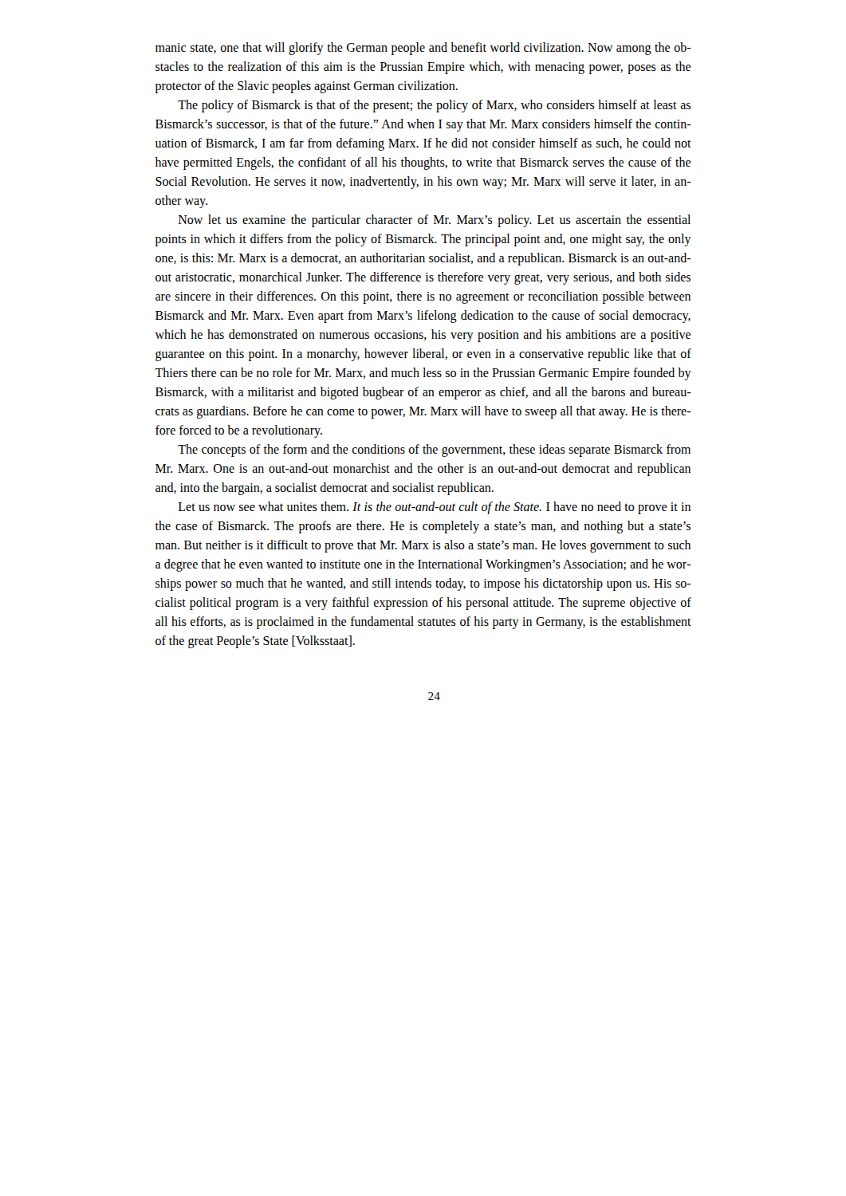manic state, one that will glorify the German people and benefit world civilization. Now among the obstacles to the realization of this aim is the Prussian Empire which, with menacing power, poses as the protector of the Slavic peoples against German civilization.
The policy of Bismarck is that of the present; the policy of Marx, who considers himself at least as Bismarck’s successor, is that of the future.” And when I say that Mr. Marx considers himself the continuation of Bismarck, I am far from defaming Marx. If he did not consider himself as such, he could not have permitted Engels, the confidant of all his thoughts, to write that Bismarck serves the cause of the Social Revolution. He serves it now, inadvertently, in his own way; Mr. Marx will serve it later, in another way.
Now let us examine the particular character of Mr. Marx’s policy. Let us ascertain the essential points in which it differs from the policy of Bismarck. The principal point and, one might say, the only one, is this: Mr. Marx is a democrat, an authoritarian socialist, and a republican. Bismarck is an out-and-out aristocratic, monarchical Junker. The difference is therefore very great, very serious, and both sides are sincere in their differences. On this point, there is no agreement or reconciliation possible between Bismarck and Mr. Marx. Even apart from Marx’s lifelong dedication to the cause of social democracy, which he has demonstrated on numerous occasions, his very position and his ambitions are a positive guarantee on this point. In a monarchy, however liberal, or even in a conservative republic like that of Thiers there can be no role for Mr. Marx, and much less so in the Prussian Germanic Empire founded by Bismarck, with a militarist and bigoted bugbear of an emperor as chief, and all the barons and bureaucrats as guardians. Before he can come to power, Mr. Marx will have to sweep all that away. He is therefore forced to be a revolutionary.
The concepts of the form and the conditions of the government, these ideas separate Bismarck from Mr. Marx. One is an out-and-out monarchist and the other is an out-and-out democrat and republican and, into the bargain, a socialist democrat and socialist republican.
Let us now see what unites them. It is the out-and-out cult of the State. I have no need to prove it in the case of Bismarck. The proofs are there. He is completely a state’s man, and nothing but a state’s man. But neither is it difficult to prove that Mr. Marx is also a state’s man. He loves government to such a degree that he even wanted to institute one in the International Workingmen’s Association; and he worships power so much that he wanted, and still intends today, to impose his dictatorship upon us. His socialist political program is a very faithful expression of his personal attitude. The supreme objective of all his efforts, as is proclaimed in the fundamental statutes of his party in Germany, is the establishment of the great People’s State [Volksstaat].
24